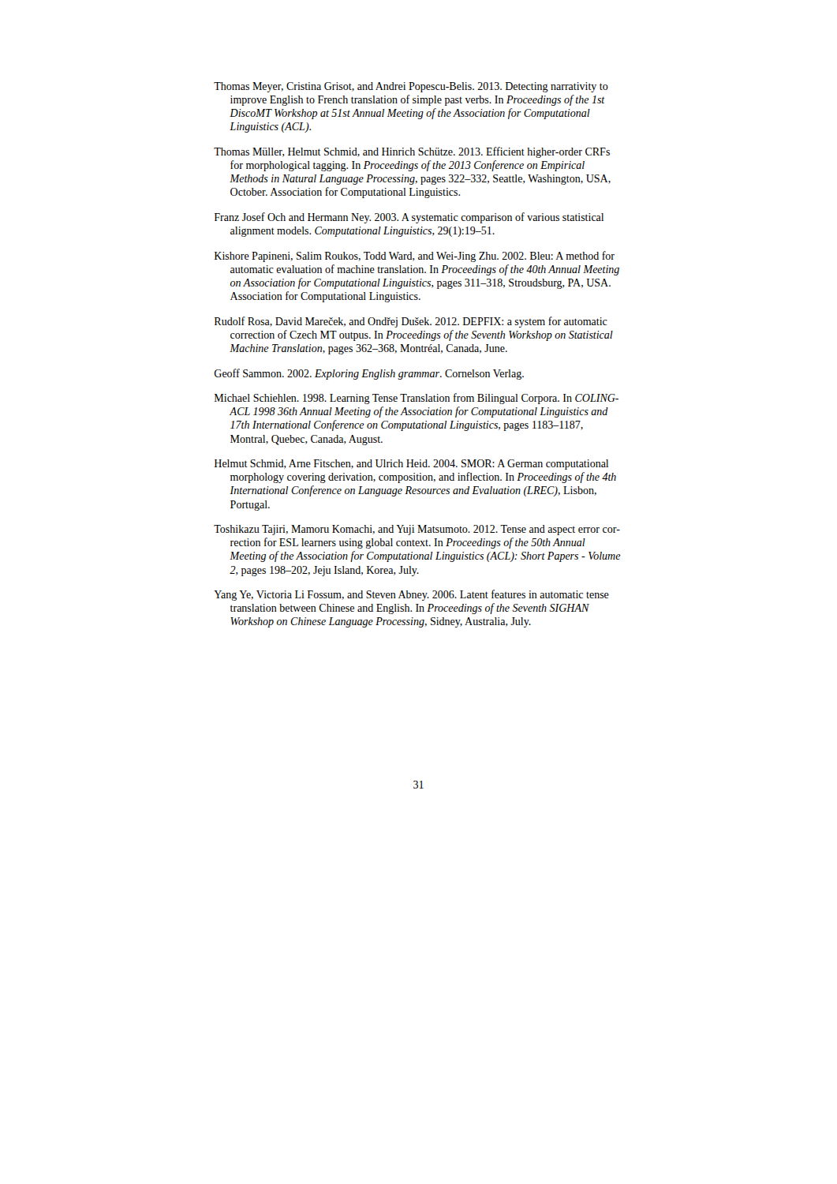Thomas Meyer, Cristina Grisot, and Andrei Popescu-Belis. 2013. Detecting narrativity to improve English to French translation of simple past verbs. In Proceedings of the 1st DiscoMT Workshop at 51st Annual Meeting of the Association for Computational Linguistics (ACL).
Thomas Müller, Helmut Schmid, and Hinrich Schütze. 2013. Efficient higher-order CRFs for morphological tagging. In Proceedings of the 2013 Conference on Empirical Methods in Natural Language Processing, pages 322–332, Seattle, Washington, USA, October. Association for Computational Linguistics.
Franz Josef Och and Hermann Ney. 2003. A systematic comparison of various statistical alignment models. Computational Linguistics, 29(1):19–51.
Kishore Papineni, Salim Roukos, Todd Ward, and Wei-Jing Zhu. 2002. Bleu: A method for automatic evaluation of machine translation. In Proceedings of the 40th Annual Meeting on Association for Computational Linguistics, pages 311–318, Stroudsburg, PA, USA. Association for Computational Linguistics.
Rudolf Rosa, David Mareček, and Ondřej Dušek. 2012. DEPFIX: a system for automatic correction of Czech MT outpus. In Proceedings of the Seventh Workshop on Statistical Machine Translation, pages 362–368, Montréal, Canada, June.
Geoff Sammon. 2002. Exploring English grammar. Cornelson Verlag.
Michael Schiehlen. 1998. Learning Tense Translation from Bilingual Corpora. In COLING-ACL 1998 36th Annual Meeting of the Association for Computational Linguistics and 17th International Conference on Computational Linguistics, pages 1183–1187, Montral, Quebec, Canada, August.
Helmut Schmid, Arne Fitschen, and Ulrich Heid. 2004. SMOR: A German computational morphology covering derivation, composition, and inflection. In Proceedings of the 4th International Conference on Language Resources and Evaluation (LREC), Lisbon, Portugal.
Toshikazu Tajiri, Mamoru Komachi, and Yuji Matsumoto. 2012. Tense and aspect error correction for ESL learners using global context. In Proceedings of the 50th Annual Meeting of the Association for Computational Linguistics (ACL): Short Papers - Volume 2, pages 198–202, Jeju Island, Korea, July.
Yang Ye, Victoria Li Fossum, and Steven Abney. 2006. Latent features in automatic tense translation between Chinese and English. In Proceedings of the Seventh SIGHAN Workshop on Chinese Language Processing, Sidney, Australia, July.
31